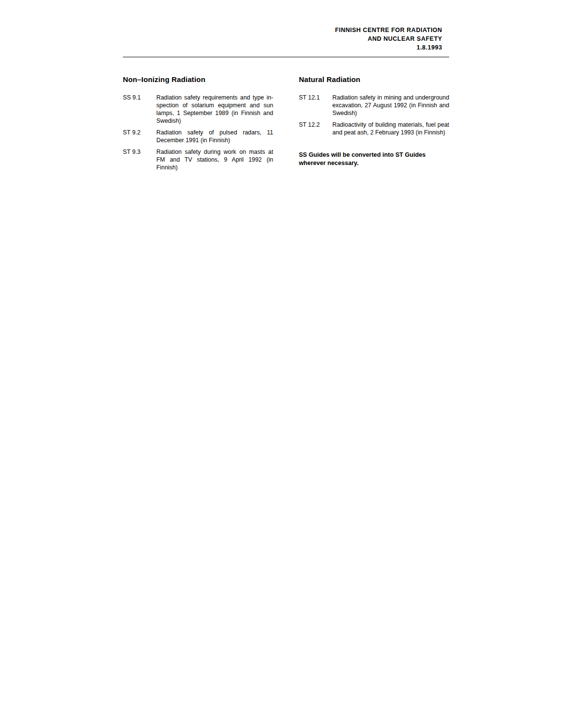FINNISH CENTRE FOR RADIATION AND NUCLEAR SAFETY 1.8.1993
Non–Ionizing Radiation
SS 9.1 Radiation safety requirements and type inspection of solarium equipment and sun lamps, 1 September 1989 (in Finnish and Swedish)
ST 9.2 Radiation safety of pulsed radars, 11 December 1991 (in Finnish)
ST 9.3 Radiation safety during work on masts at FM and TV stations, 9 April 1992 (in Finnish)
Natural Radiation
ST 12.1 Radiation safety in mining and underground excavation, 27 August 1992 (in Finnish and Swedish)
ST 12.2 Radioactivity of building materials, fuel peat and peat ash, 2 February 1993 (in Finnish)
SS Guides will be converted into ST Guides wherever necessary.